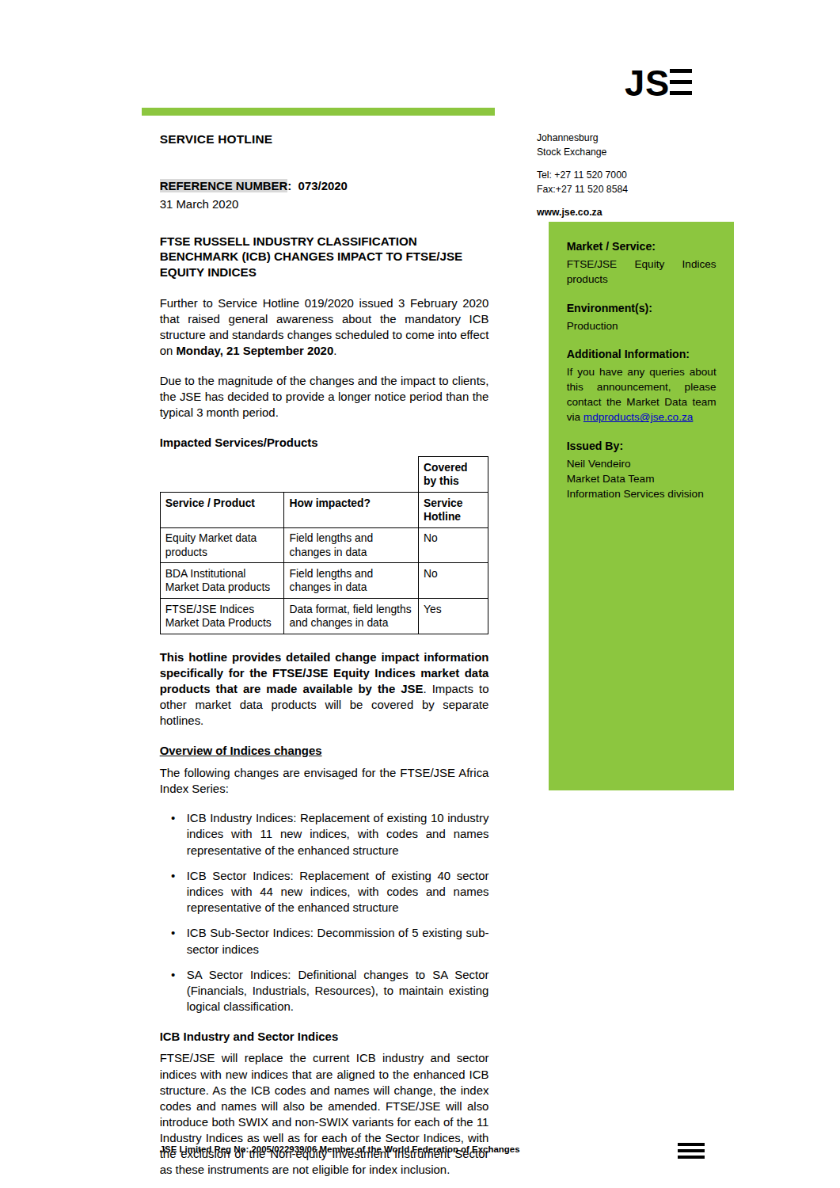JS
Johannesburg
Stock Exchange
Tel: +27 11 520 7000
Fax:+27 11 520 8584
www.jse.co.za
Market / Service:
FTSE/JSE Equity Indices products
Environment(s):
Production
Additional Information:
If you have any queries about this announcement, please contact the Market Data team via mdproducts@jse.co.za
Issued By:
Neil Vendeiro
Market Data Team
Information Services division
SERVICE HOTLINE
REFERENCE NUMBER: 073/2020
31 March 2020
FTSE RUSSELL INDUSTRY CLASSIFICATION BENCHMARK (ICB) CHANGES IMPACT TO FTSE/JSE EQUITY INDICES
Further to Service Hotline 019/2020 issued 3 February 2020 that raised general awareness about the mandatory ICB structure and standards changes scheduled to come into effect on Monday, 21 September 2020.
Due to the magnitude of the changes and the impact to clients, the JSE has decided to provide a longer notice period than the typical 3 month period.
Impacted Services/Products
| | | Covered by this |
| --- | --- | --- |
| Service / Product | How impacted? | Service Hotline |
| Equity Market data products | Field lengths and changes in data | No |
| BDA Institutional Market Data products | Field lengths and changes in data | No |
| FTSE/JSE Indices Market Data Products | Data format, field lengths and changes in data | Yes |
This hotline provides detailed change impact information specifically for the FTSE/JSE Equity Indices market data products that are made available by the JSE. Impacts to other market data products will be covered by separate hotlines.
Overview of Indices changes
The following changes are envisaged for the FTSE/JSE Africa Index Series:
ICB Industry Indices: Replacement of existing 10 industry indices with 11 new indices, with codes and names representative of the enhanced structure
ICB Sector Indices: Replacement of existing 40 sector indices with 44 new indices, with codes and names representative of the enhanced structure
ICB Sub-Sector Indices: Decommission of 5 existing sub-sector indices
SA Sector Indices: Definitional changes to SA Sector (Financials, Industrials, Resources), to maintain existing logical classification.
ICB Industry and Sector Indices
FTSE/JSE will replace the current ICB industry and sector indices with new indices that are aligned to the enhanced ICB structure. As the ICB codes and names will change, the index codes and names will also be amended. FTSE/JSE will also introduce both SWIX and non-SWIX variants for each of the 11 Industry Indices as well as for each of the Sector Indices, with the exclusion of the Non-equity Investment Instrument Sector as these instruments are not eligible for index inclusion.
JSE Limited Reg No: 2005/022939/06 Member of the World Federation of Exchanges